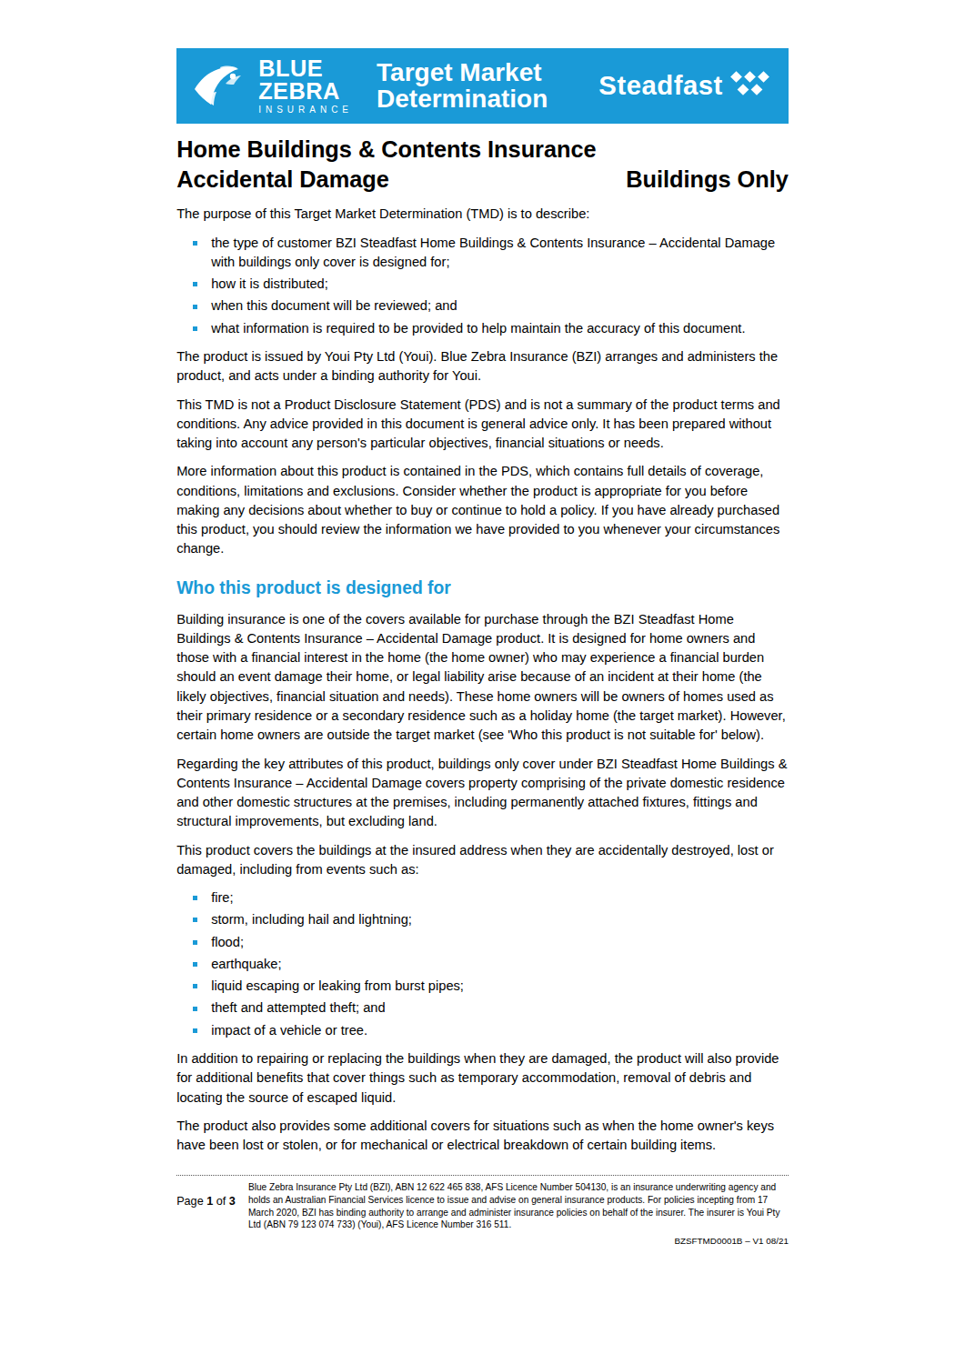BLUE ZEBRA INSURANCE
Target Market
Determination
Steadfast
Home Buildings & Contents Insurance
Accidental Damage
Buildings Only
The purpose of this Target Market Determination (TMD) is to describe:
the type of customer BZI Steadfast Home Buildings & Contents Insurance – Accidental Damage with buildings only cover is designed for;
how it is distributed;
when this document will be reviewed; and
what information is required to be provided to help maintain the accuracy of this document.
The product is issued by Youi Pty Ltd (Youi). Blue Zebra Insurance (BZI) arranges and administers the product, and acts under a binding authority for Youi.
This TMD is not a Product Disclosure Statement (PDS) and is not a summary of the product terms and conditions. Any advice provided in this document is general advice only. It has been prepared without taking into account any person's particular objectives, financial situations or needs.
More information about this product is contained in the PDS, which contains full details of coverage, conditions, limitations and exclusions. Consider whether the product is appropriate for you before making any decisions about whether to buy or continue to hold a policy. If you have already purchased this product, you should review the information we have provided to you whenever your circumstances change.
Who this product is designed for
Building insurance is one of the covers available for purchase through the BZI Steadfast Home Buildings & Contents Insurance – Accidental Damage product. It is designed for home owners and those with a financial interest in the home (the home owner) who may experience a financial burden should an event damage their home, or legal liability arise because of an incident at their home (the likely objectives, financial situation and needs). These home owners will be owners of homes used as their primary residence or a secondary residence such as a holiday home (the target market). However, certain home owners are outside the target market (see 'Who this product is not suitable for' below).
Regarding the key attributes of this product, buildings only cover under BZI Steadfast Home Buildings & Contents Insurance – Accidental Damage covers property comprising of the private domestic residence and other domestic structures at the premises, including permanently attached fixtures, fittings and structural improvements, but excluding land.
This product covers the buildings at the insured address when they are accidentally destroyed, lost or damaged, including from events such as:
fire;
storm, including hail and lightning;
flood;
earthquake;
liquid escaping or leaking from burst pipes;
theft and attempted theft; and
impact of a vehicle or tree.
In addition to repairing or replacing the buildings when they are damaged, the product will also provide for additional benefits that cover things such as temporary accommodation, removal of debris and locating the source of escaped liquid.
The product also provides some additional covers for situations such as when the home owner's keys have been lost or stolen, or for mechanical or electrical breakdown of certain building items.
Page 1 of 3
Blue Zebra Insurance Pty Ltd (BZI), ABN 12 622 465 838, AFS Licence Number 504130, is an insurance underwriting agency and holds an Australian Financial Services licence to issue and advise on general insurance products. For policies incepting from 17 March 2020, BZI has binding authority to arrange and administer insurance policies on behalf of the insurer. The insurer is Youi Pty Ltd (ABN 79 123 074 733) (Youi), AFS Licence Number 316 511.
BZSFTMD0001B – V1 08/21